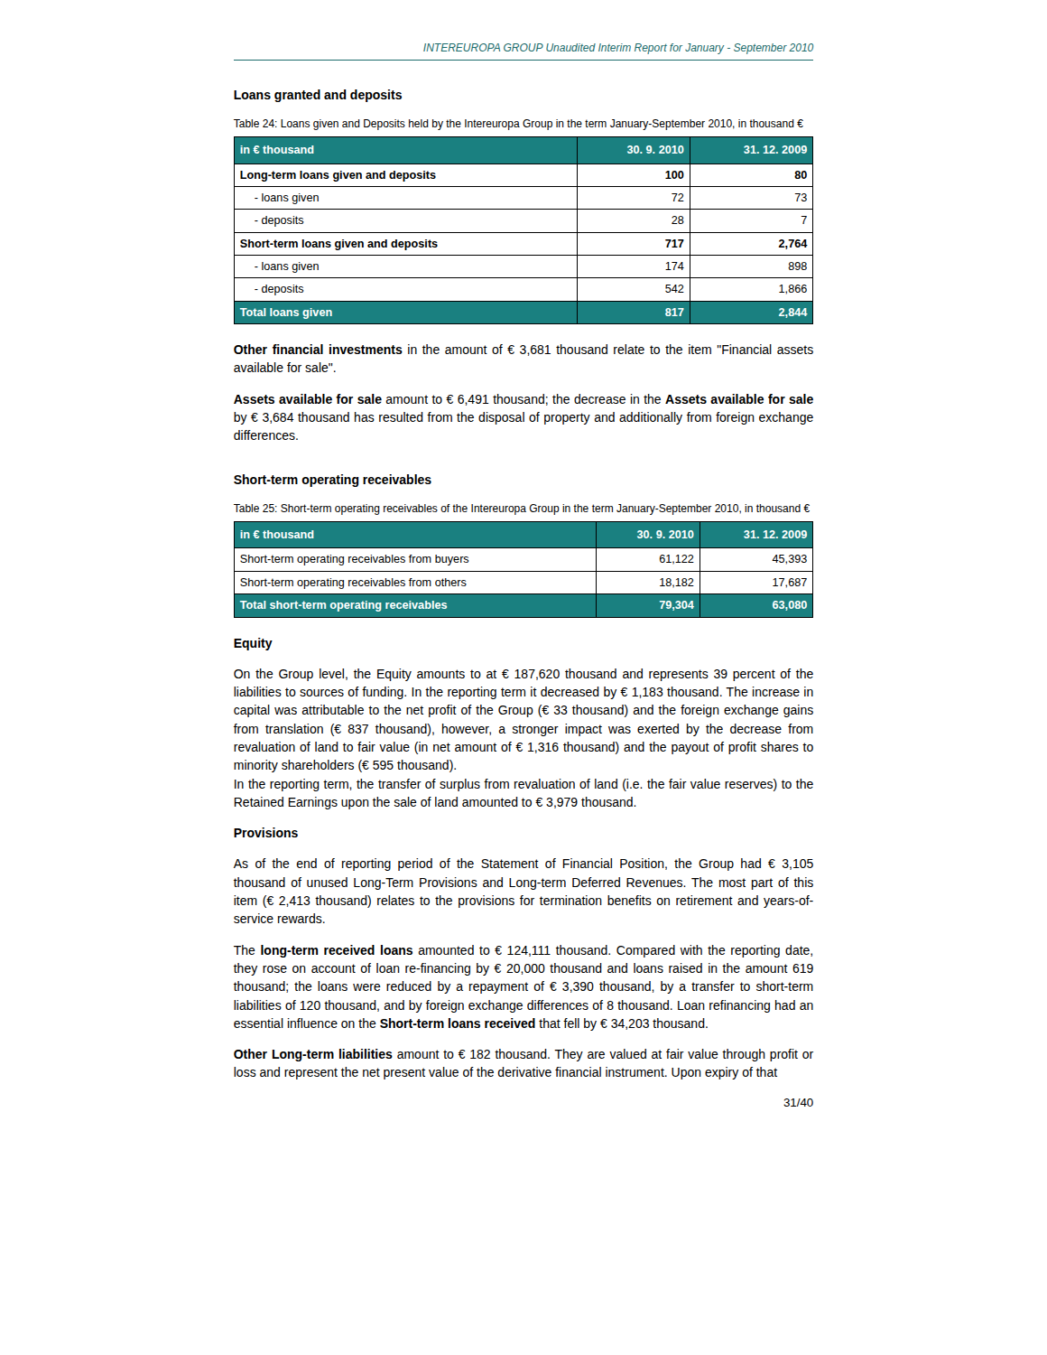INTEREUROPA GROUP Unaudited Interim Report for January - September 2010
Loans granted and deposits
Table 24: Loans given and Deposits held by the Intereuropa Group in the term January-September 2010, in thousand €
| in € thousand | 30. 9. 2010 | 31. 12. 2009 |
| --- | --- | --- |
| Long-term loans given and deposits | 100 | 80 |
| - loans given | 72 | 73 |
| - deposits | 28 | 7 |
| Short-term loans given and deposits | 717 | 2,764 |
| - loans given | 174 | 898 |
| - deposits | 542 | 1,866 |
| Total loans given | 817 | 2,844 |
Other financial investments in the amount of € 3,681 thousand relate to the item "Financial assets available for sale".
Assets available for sale amount to € 6,491 thousand; the decrease in the Assets available for sale by € 3,684 thousand has resulted from the disposal of property and additionally from foreign exchange differences.
Short-term operating receivables
Table 25: Short-term operating receivables of the Intereuropa Group in the term January-September 2010, in thousand €
| in € thousand | 30. 9. 2010 | 31. 12. 2009 |
| --- | --- | --- |
| Short-term operating receivables from buyers | 61,122 | 45,393 |
| Short-term operating receivables from others | 18,182 | 17,687 |
| Total short-term operating receivables | 79,304 | 63,080 |
Equity
On the Group level, the Equity amounts to at € 187,620 thousand and represents 39 percent of the liabilities to sources of funding. In the reporting term it decreased by € 1,183 thousand. The increase in capital was attributable to the net profit of the Group (€ 33 thousand) and the foreign exchange gains from translation (€ 837 thousand), however, a stronger impact was exerted by the decrease from revaluation of land to fair value (in net amount of € 1,316 thousand) and the payout of profit shares to minority shareholders (€ 595 thousand).
In the reporting term, the transfer of surplus from revaluation of land (i.e. the fair value reserves) to the Retained Earnings upon the sale of land amounted to € 3,979 thousand.
Provisions
As of the end of reporting period of the Statement of Financial Position, the Group had € 3,105 thousand of unused Long-Term Provisions and Long-term Deferred Revenues. The most part of this item (€ 2,413 thousand) relates to the provisions for termination benefits on retirement and years-of-service rewards.
The long-term received loans amounted to € 124,111 thousand. Compared with the reporting date, they rose on account of loan re-financing by € 20,000 thousand and loans raised in the amount 619 thousand; the loans were reduced by a repayment of € 3,390 thousand, by a transfer to short-term liabilities of 120 thousand, and by foreign exchange differences of 8 thousand. Loan refinancing had an essential influence on the Short-term loans received that fell by € 34,203 thousand.
Other Long-term liabilities amount to € 182 thousand. They are valued at fair value through profit or loss and represent the net present value of the derivative financial instrument. Upon expiry of that
31/40